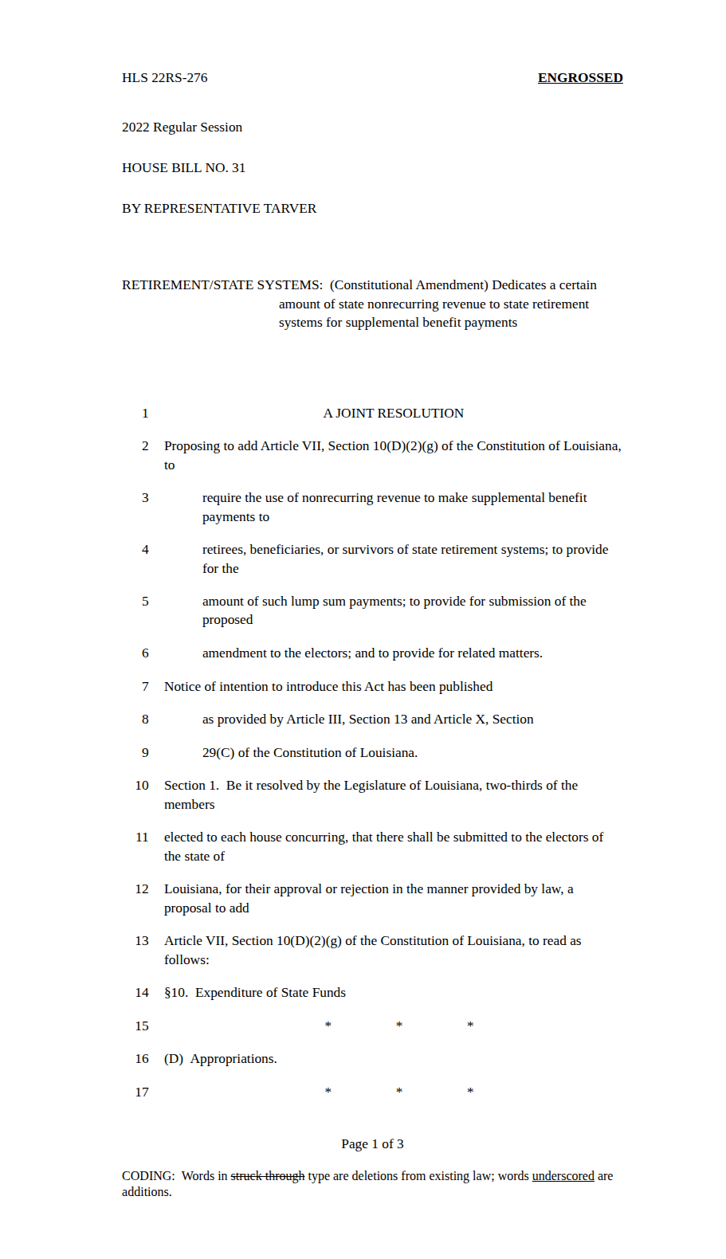HLS 22RS-276
ENGROSSED
2022 Regular Session
HOUSE BILL NO. 31
BY REPRESENTATIVE TARVER
RETIREMENT/STATE SYSTEMS: (Constitutional Amendment) Dedicates a certain amount of state nonrecurring revenue to state retirement systems for supplemental benefit payments
A JOINT RESOLUTION
Proposing to add Article VII, Section 10(D)(2)(g) of the Constitution of Louisiana, to
require the use of nonrecurring revenue to make supplemental benefit payments to
retirees, beneficiaries, or survivors of state retirement systems; to provide for the
amount of such lump sum payments; to provide for submission of the proposed
amendment to the electors; and to provide for related matters.
Notice of intention to introduce this Act has been published
as provided by Article III, Section 13 and Article X, Section
29(C) of the Constitution of Louisiana.
Section 1. Be it resolved by the Legislature of Louisiana, two-thirds of the members
elected to each house concurring, that there shall be submitted to the electors of the state of
Louisiana, for their approval or rejection in the manner provided by law, a proposal to add
Article VII, Section 10(D)(2)(g) of the Constitution of Louisiana, to read as follows:
§10. Expenditure of State Funds
* * *
(D) Appropriations.
* * *
Page 1 of 3
CODING: Words in struck through type are deletions from existing law; words underscored are additions.